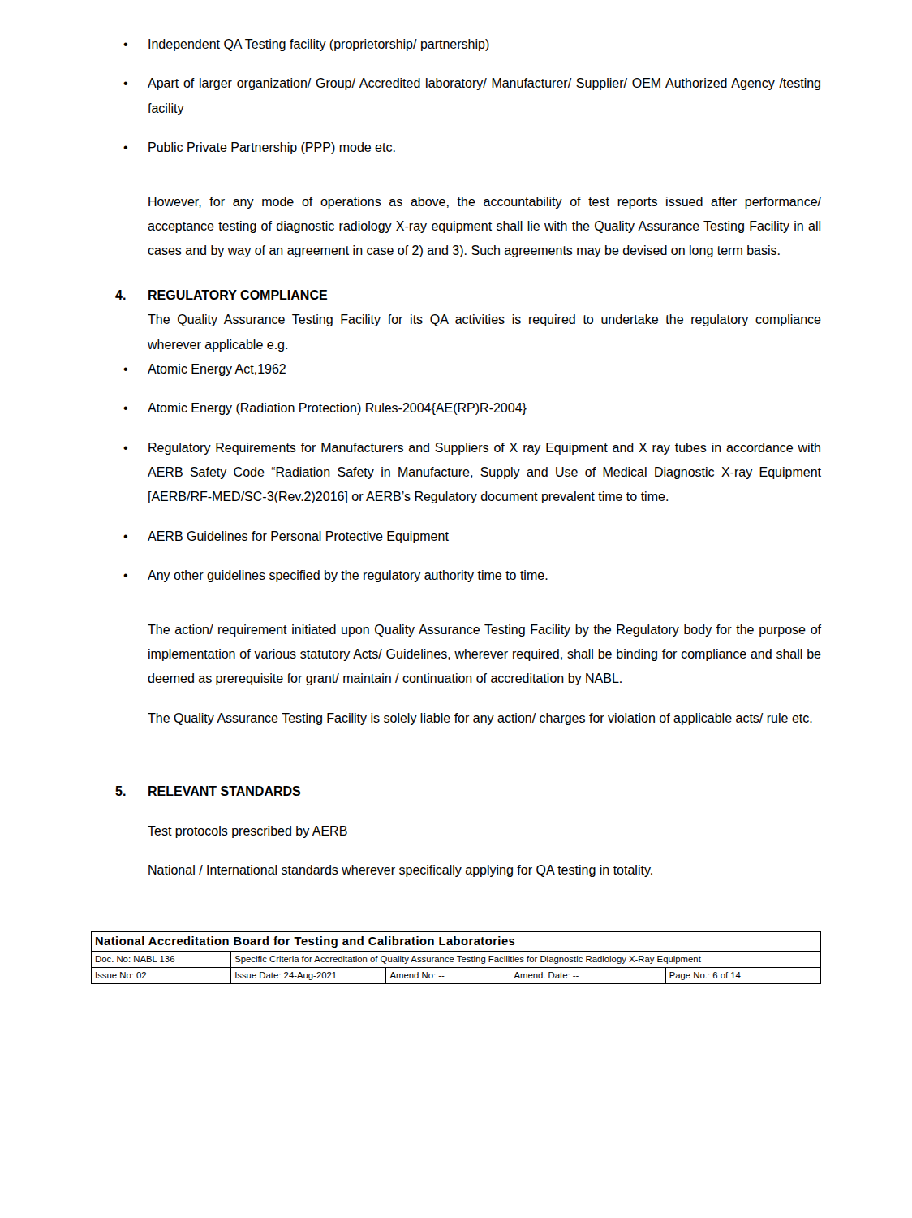Independent QA Testing facility (proprietorship/ partnership)
Apart of larger organization/ Group/ Accredited laboratory/ Manufacturer/ Supplier/ OEM Authorized Agency /testing facility
Public Private Partnership (PPP) mode etc.
However, for any mode of operations as above, the accountability of test reports issued after performance/ acceptance testing of diagnostic radiology X-ray equipment shall lie with the Quality Assurance Testing Facility in all cases and by way of an agreement in case of 2) and 3). Such agreements may be devised on long term basis.
4.
REGULATORY COMPLIANCE
The Quality Assurance Testing Facility for its QA activities is required to undertake the regulatory compliance wherever applicable e.g.
Atomic Energy Act,1962
Atomic Energy (Radiation Protection) Rules-2004{AE(RP)R-2004}
Regulatory Requirements for Manufacturers and Suppliers of X ray Equipment and X ray tubes in accordance with AERB Safety Code “Radiation Safety in Manufacture, Supply and Use of Medical Diagnostic X-ray Equipment [AERB/RF-MED/SC-3(Rev.2)2016] or AERB’s Regulatory document prevalent time to time.
AERB Guidelines for Personal Protective Equipment
Any other guidelines specified by the regulatory authority time to time.
The action/ requirement initiated upon Quality Assurance Testing Facility by the Regulatory body for the purpose of implementation of various statutory Acts/ Guidelines, wherever required, shall be binding for compliance and shall be deemed as prerequisite for grant/ maintain / continuation of accreditation by NABL.
The Quality Assurance Testing Facility is solely liable for any action/ charges for violation of applicable acts/ rule etc.
5.
RELEVANT STANDARDS
Test protocols prescribed by AERB
National / International standards wherever specifically applying for QA testing in totality.
| National Accreditation Board for Testing and Calibration Laboratories |
| Doc. No: NABL 136 | Specific Criteria for Accreditation of Quality Assurance Testing Facilities for Diagnostic Radiology X-Ray Equipment |
| Issue No: 02 | Issue Date: 24-Aug-2021 | Amend No: -- | Amend. Date: -- | Page No.: 6 of 14 |